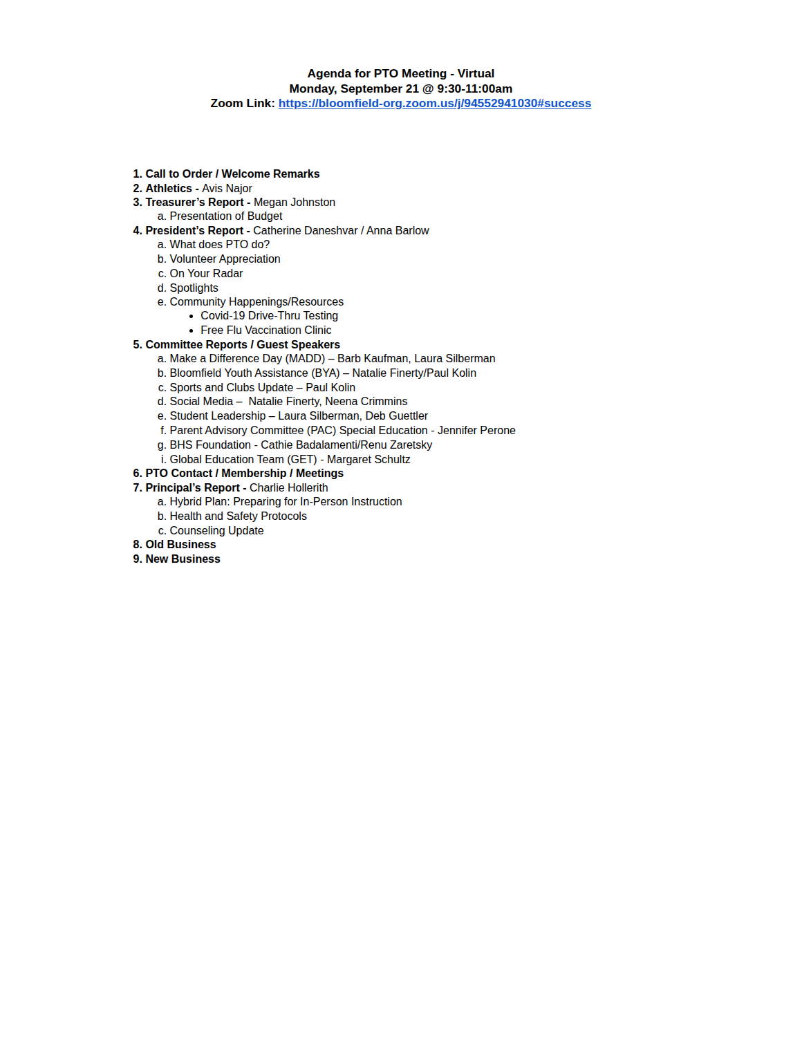Agenda for PTO Meeting - Virtual
Monday, September 21 @ 9:30-11:00am
Zoom Link: https://bloomfield-org.zoom.us/j/94552941030#success
Call to Order / Welcome Remarks
Athletics - Avis Najor
Treasurer’s Report - Megan Johnston
Presentation of Budget
President’s Report - Catherine Daneshvar / Anna Barlow
What does PTO do?
Volunteer Appreciation
On Your Radar
Spotlights
Community Happenings/Resources
Covid-19 Drive-Thru Testing
Free Flu Vaccination Clinic
Committee Reports / Guest Speakers
Make a Difference Day (MADD) – Barb Kaufman, Laura Silberman
Bloomfield Youth Assistance (BYA) – Natalie Finerty/Paul Kolin
Sports and Clubs Update – Paul Kolin
Social Media – Natalie Finerty, Neena Crimmins
Student Leadership – Laura Silberman, Deb Guettler
Parent Advisory Committee (PAC) Special Education - Jennifer Perone
BHS Foundation - Cathie Badalamenti/Renu Zaretsky
Global Education Team (GET) - Margaret Schultz
PTO Contact / Membership / Meetings
Principal’s Report - Charlie Hollerith
Hybrid Plan: Preparing for In-Person Instruction
Health and Safety Protocols
Counseling Update
Old Business
New Business